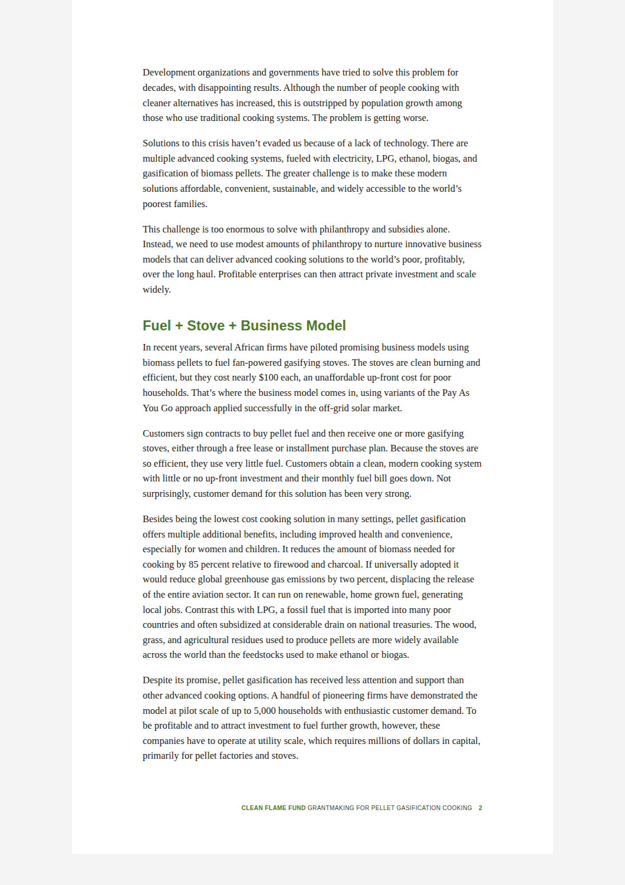Development organizations and governments have tried to solve this problem for decades, with disappointing results. Although the number of people cooking with cleaner alternatives has increased, this is outstripped by population growth among those who use traditional cooking systems. The problem is getting worse.
Solutions to this crisis haven’t evaded us because of a lack of technology. There are multiple advanced cooking systems, fueled with electricity, LPG, ethanol, biogas, and gasification of biomass pellets. The greater challenge is to make these modern solutions affordable, convenient, sustainable, and widely accessible to the world’s poorest families.
This challenge is too enormous to solve with philanthropy and subsidies alone. Instead, we need to use modest amounts of philanthropy to nurture innovative business models that can deliver advanced cooking solutions to the world’s poor, profitably, over the long haul. Profitable enterprises can then attract private investment and scale widely.
Fuel + Stove + Business Model
In recent years, several African firms have piloted promising business models using biomass pellets to fuel fan-powered gasifying stoves. The stoves are clean burning and efficient, but they cost nearly $100 each, an unaffordable up-front cost for poor households. That’s where the business model comes in, using variants of the Pay As You Go approach applied successfully in the off-grid solar market.
Customers sign contracts to buy pellet fuel and then receive one or more gasifying stoves, either through a free lease or installment purchase plan. Because the stoves are so efficient, they use very little fuel. Customers obtain a clean, modern cooking system with little or no up-front investment and their monthly fuel bill goes down. Not surprisingly, customer demand for this solution has been very strong.
Besides being the lowest cost cooking solution in many settings, pellet gasification offers multiple additional benefits, including improved health and convenience, especially for women and children. It reduces the amount of biomass needed for cooking by 85 percent relative to firewood and charcoal. If universally adopted it would reduce global greenhouse gas emissions by two percent, displacing the release of the entire aviation sector. It can run on renewable, home grown fuel, generating local jobs. Contrast this with LPG, a fossil fuel that is imported into many poor countries and often subsidized at considerable drain on national treasuries. The wood, grass, and agricultural residues used to produce pellets are more widely available across the world than the feedstocks used to make ethanol or biogas.
Despite its promise, pellet gasification has received less attention and support than other advanced cooking options. A handful of pioneering firms have demonstrated the model at pilot scale of up to 5,000 households with enthusiastic customer demand. To be profitable and to attract investment to fuel further growth, however, these companies have to operate at utility scale, which requires millions of dollars in capital, primarily for pellet factories and stoves.
CLEAN FLAME FUND GRANTMAKING FOR PELLET GASIFICATION COOKING2